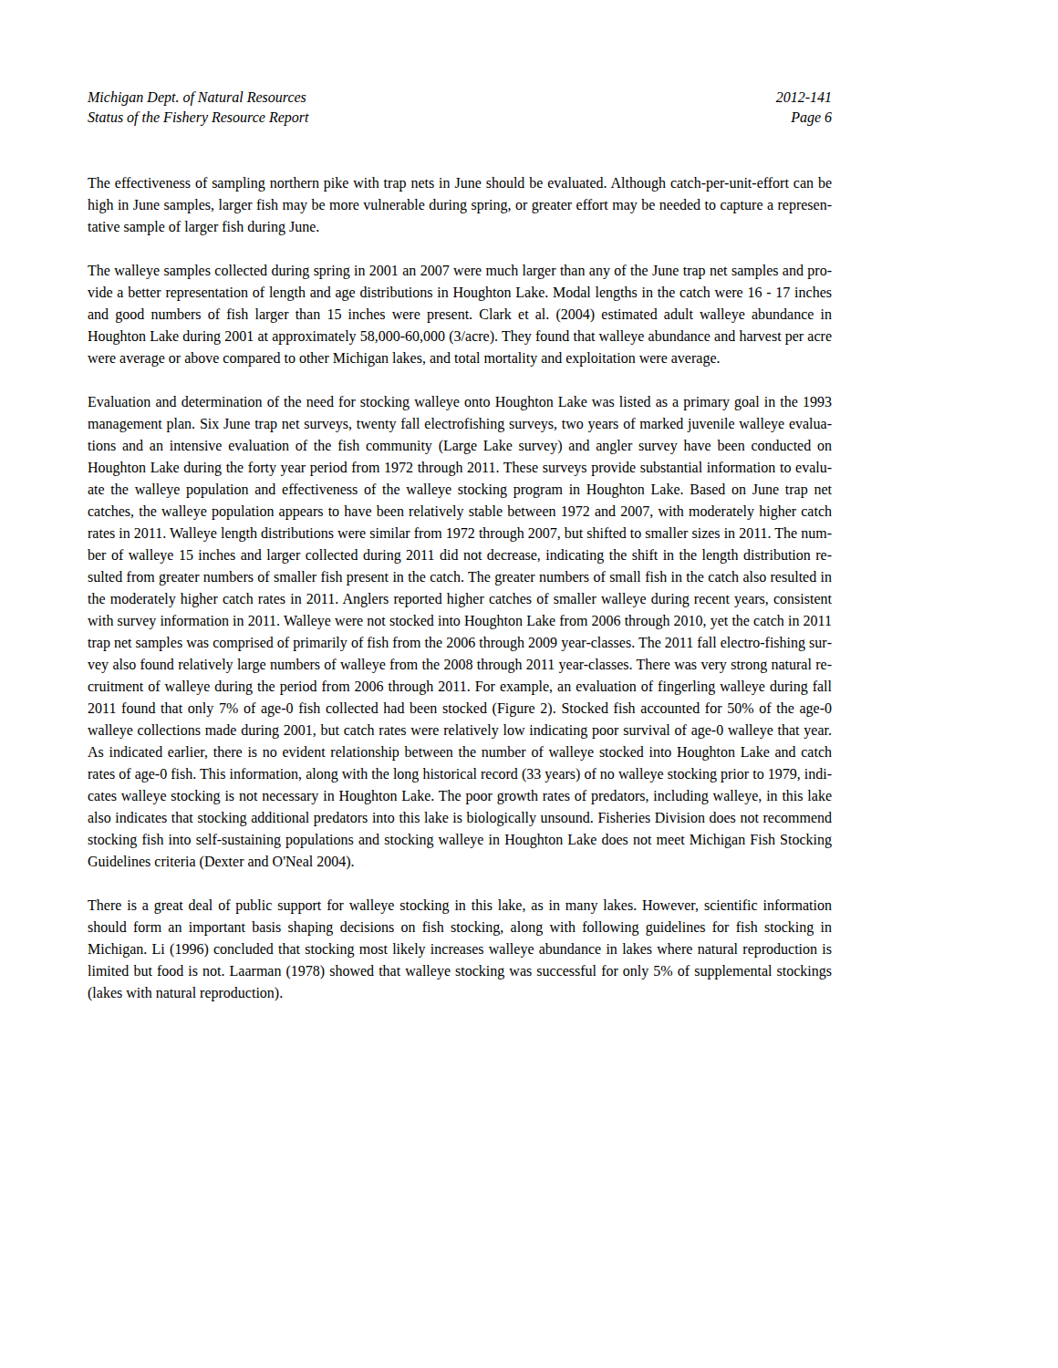Michigan Dept. of Natural Resources
Status of the Fishery Resource Report
2012-141
Page 6
The effectiveness of sampling northern pike with trap nets in June should be evaluated. Although catch-per-unit-effort can be high in June samples, larger fish may be more vulnerable during spring, or greater effort may be needed to capture a representative sample of larger fish during June.
The walleye samples collected during spring in 2001 an 2007 were much larger than any of the June trap net samples and provide a better representation of length and age distributions in Houghton Lake. Modal lengths in the catch were 16 - 17 inches and good numbers of fish larger than 15 inches were present. Clark et al. (2004) estimated adult walleye abundance in Houghton Lake during 2001 at approximately 58,000-60,000 (3/acre). They found that walleye abundance and harvest per acre were average or above compared to other Michigan lakes, and total mortality and exploitation were average.
Evaluation and determination of the need for stocking walleye onto Houghton Lake was listed as a primary goal in the 1993 management plan. Six June trap net surveys, twenty fall electrofishing surveys, two years of marked juvenile walleye evaluations and an intensive evaluation of the fish community (Large Lake survey) and angler survey have been conducted on Houghton Lake during the forty year period from 1972 through 2011. These surveys provide substantial information to evaluate the walleye population and effectiveness of the walleye stocking program in Houghton Lake. Based on June trap net catches, the walleye population appears to have been relatively stable between 1972 and 2007, with moderately higher catch rates in 2011. Walleye length distributions were similar from 1972 through 2007, but shifted to smaller sizes in 2011. The number of walleye 15 inches and larger collected during 2011 did not decrease, indicating the shift in the length distribution resulted from greater numbers of smaller fish present in the catch. The greater numbers of small fish in the catch also resulted in the moderately higher catch rates in 2011. Anglers reported higher catches of smaller walleye during recent years, consistent with survey information in 2011. Walleye were not stocked into Houghton Lake from 2006 through 2010, yet the catch in 2011 trap net samples was comprised of primarily of fish from the 2006 through 2009 year-classes. The 2011 fall electro-fishing survey also found relatively large numbers of walleye from the 2008 through 2011 year-classes. There was very strong natural recruitment of walleye during the period from 2006 through 2011. For example, an evaluation of fingerling walleye during fall 2011 found that only 7% of age-0 fish collected had been stocked (Figure 2). Stocked fish accounted for 50% of the age-0 walleye collections made during 2001, but catch rates were relatively low indicating poor survival of age-0 walleye that year. As indicated earlier, there is no evident relationship between the number of walleye stocked into Houghton Lake and catch rates of age-0 fish. This information, along with the long historical record (33 years) of no walleye stocking prior to 1979, indicates walleye stocking is not necessary in Houghton Lake. The poor growth rates of predators, including walleye, in this lake also indicates that stocking additional predators into this lake is biologically unsound. Fisheries Division does not recommend stocking fish into self-sustaining populations and stocking walleye in Houghton Lake does not meet Michigan Fish Stocking Guidelines criteria (Dexter and O'Neal 2004).
There is a great deal of public support for walleye stocking in this lake, as in many lakes. However, scientific information should form an important basis shaping decisions on fish stocking, along with following guidelines for fish stocking in Michigan. Li (1996) concluded that stocking most likely increases walleye abundance in lakes where natural reproduction is limited but food is not. Laarman (1978) showed that walleye stocking was successful for only 5% of supplemental stockings (lakes with natural reproduction).